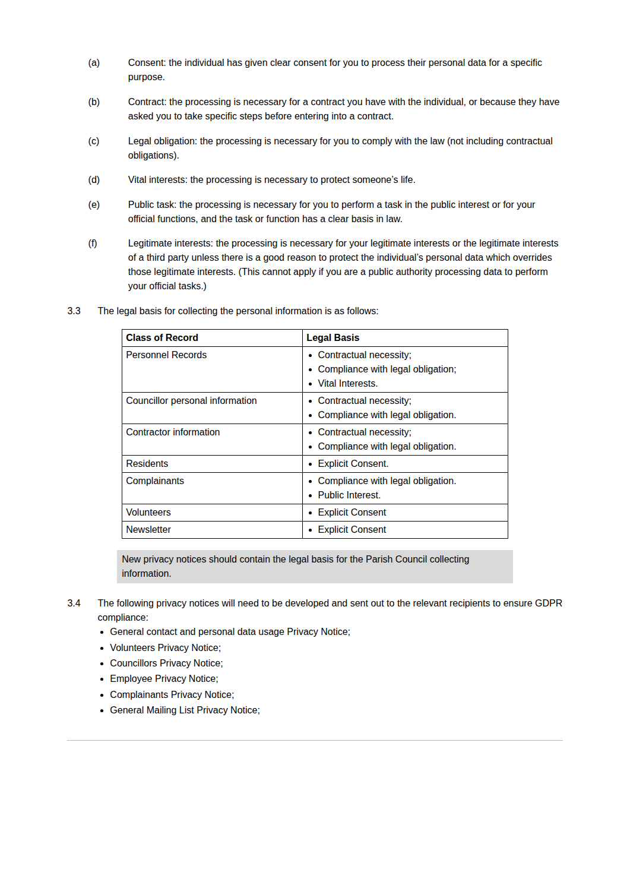(a)
Consent: the individual has given clear consent for you to process their personal data for a specific purpose.
(b)
Contract: the processing is necessary for a contract you have with the individual, or because they have asked you to take specific steps before entering into a contract.
(c)
Legal obligation: the processing is necessary for you to comply with the law (not including contractual obligations).
(d)
Vital interests: the processing is necessary to protect someone’s life.
(e)
Public task: the processing is necessary for you to perform a task in the public interest or for your official functions, and the task or function has a clear basis in law.
(f)
Legitimate interests: the processing is necessary for your legitimate interests or the legitimate interests of a third party unless there is a good reason to protect the individual’s personal data which overrides those legitimate interests. (This cannot apply if you are a public authority processing data to perform your official tasks.)
3.3
The legal basis for collecting the personal information is as follows:
| Class of Record | Legal Basis |
| --- | --- |
| Personnel Records | Contractual necessity; Compliance with legal obligation; Vital Interests. |
| Councillor personal information | Contractual necessity; Compliance with legal obligation. |
| Contractor information | Contractual necessity; Compliance with legal obligation. |
| Residents | Explicit Consent. |
| Complainants | Compliance with legal obligation. Public Interest. |
| Volunteers | Explicit Consent |
| Newsletter | Explicit Consent |
New privacy notices should contain the legal basis for the Parish Council collecting information.
3.4
The following privacy notices will need to be developed and sent out to the relevant recipients to ensure GDPR compliance:
General contact and personal data usage Privacy Notice;
Volunteers Privacy Notice;
Councillors Privacy Notice;
Employee Privacy Notice;
Complainants Privacy Notice;
General Mailing List Privacy Notice;